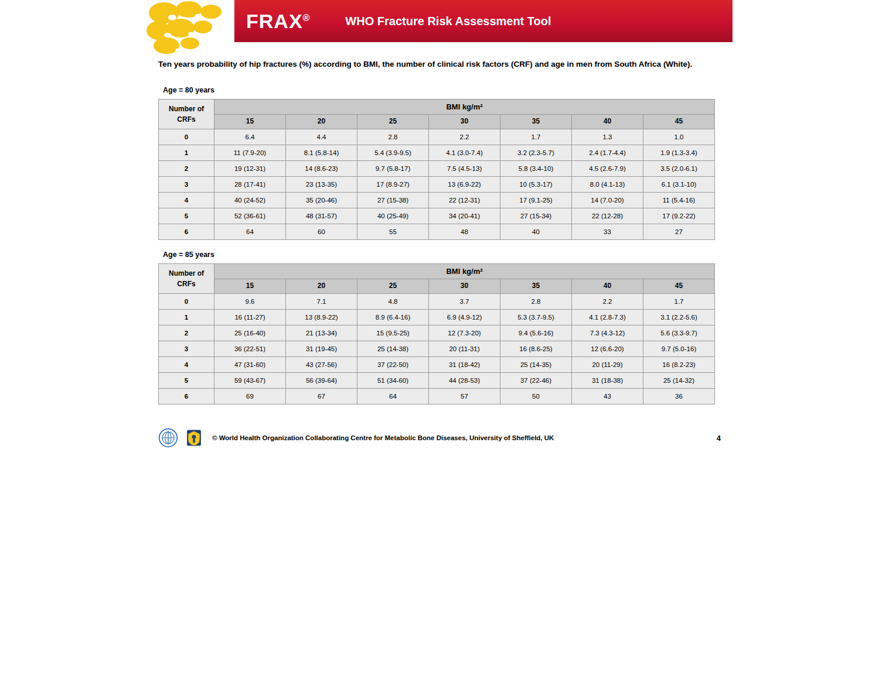FRAX®
WHO Fracture Risk Assessment Tool
Ten years probability of hip fractures (%) according to BMI, the number of clinical risk factors (CRF) and age in men from South Africa (White).
Age = 80 years
| Number of CRFs | BMI kg/m² |
| --- | --- |
| 15 | 20 | 25 | 30 | 35 | 40 | 45 |
| 0 | 6.4 | 4.4 | 2.8 | 2.2 | 1.7 | 1.3 | 1.0 |
| 1 | 11 (7.9-20) | 8.1 (5.8-14) | 5.4 (3.9-9.5) | 4.1 (3.0-7.4) | 3.2 (2.3-5.7) | 2.4 (1.7-4.4) | 1.9 (1.3-3.4) |
| 2 | 19 (12-31) | 14 (8.6-23) | 9.7 (5.8-17) | 7.5 (4.5-13) | 5.8 (3.4-10) | 4.5 (2.6-7.9) | 3.5 (2.0-6.1) |
| 3 | 28 (17-41) | 23 (13-35) | 17 (8.9-27) | 13 (6.9-22) | 10 (5.3-17) | 8.0 (4.1-13) | 6.1 (3.1-10) |
| 4 | 40 (24-52) | 35 (20-46) | 27 (15-38) | 22 (12-31) | 17 (9.1-25) | 14 (7.0-20) | 11 (5.4-16) |
| 5 | 52 (36-61) | 48 (31-57) | 40 (25-49) | 34 (20-41) | 27 (15-34) | 22 (12-28) | 17 (9.2-22) |
| 6 | 64 | 60 | 55 | 48 | 40 | 33 | 27 |
Age = 85 years
| Number of CRFs | BMI kg/m² |
| --- | --- |
| 15 | 20 | 25 | 30 | 35 | 40 | 45 |
| 0 | 9.6 | 7.1 | 4.8 | 3.7 | 2.8 | 2.2 | 1.7 |
| 1 | 16 (11-27) | 13 (8.9-22) | 8.9 (6.4-16) | 6.9 (4.9-12) | 5.3 (3.7-9.5) | 4.1 (2.8-7.3) | 3.1 (2.2-5.6) |
| 2 | 25 (16-40) | 21 (13-34) | 15 (9.5-25) | 12 (7.3-20) | 9.4 (5.6-16) | 7.3 (4.3-12) | 5.6 (3.3-9.7) |
| 3 | 36 (22-51) | 31 (19-45) | 25 (14-38) | 20 (11-31) | 16 (8.6-25) | 12 (6.6-20) | 9.7 (5.0-16) |
| 4 | 47 (31-60) | 43 (27-56) | 37 (22-50) | 31 (18-42) | 25 (14-35) | 20 (11-29) | 16 (8.2-23) |
| 5 | 59 (43-67) | 56 (39-64) | 51 (34-60) | 44 (28-53) | 37 (22-46) | 31 (18-38) | 25 (14-32) |
| 6 | 69 | 67 | 64 | 57 | 50 | 43 | 36 |
© World Health Organization Collaborating Centre for Metabolic Bone Diseases, University of Sheffield, UK
4